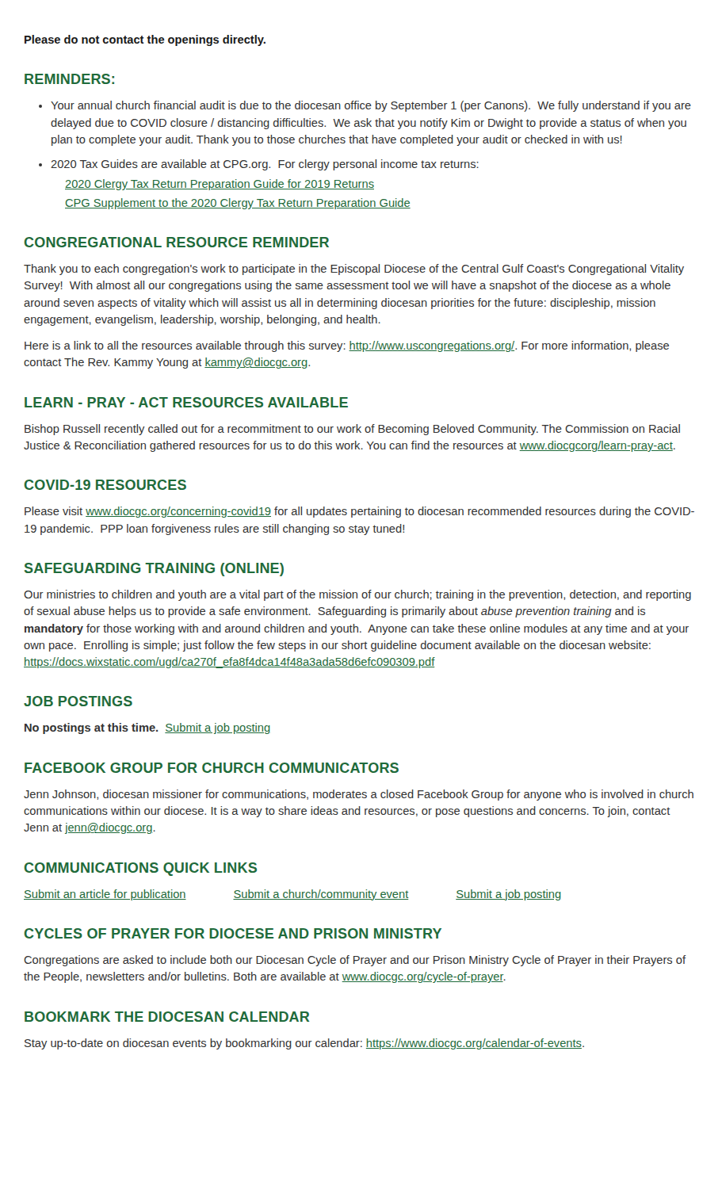Please do not contact the openings directly.
REMINDERS:
Your annual church financial audit is due to the diocesan office by September 1 (per Canons). We fully understand if you are delayed due to COVID closure / distancing difficulties. We ask that you notify Kim or Dwight to provide a status of when you plan to complete your audit. Thank you to those churches that have completed your audit or checked in with us!
2020 Tax Guides are available at CPG.org. For clergy personal income tax returns:
2020 Clergy Tax Return Preparation Guide for 2019 Returns
CPG Supplement to the 2020 Clergy Tax Return Preparation Guide
CONGREGATIONAL RESOURCE REMINDER
Thank you to each congregation's work to participate in the Episcopal Diocese of the Central Gulf Coast's Congregational Vitality Survey! With almost all our congregations using the same assessment tool we will have a snapshot of the diocese as a whole around seven aspects of vitality which will assist us all in determining diocesan priorities for the future: discipleship, mission engagement, evangelism, leadership, worship, belonging, and health.
Here is a link to all the resources available through this survey: http://www.uscongregations.org/. For more information, please contact The Rev. Kammy Young at kammy@diocgc.org.
LEARN - PRAY - ACT RESOURCES AVAILABLE
Bishop Russell recently called out for a recommitment to our work of Becoming Beloved Community. The Commission on Racial Justice & Reconciliation gathered resources for us to do this work. You can find the resources at www.diocgcorg/learn-pray-act.
COVID-19 RESOURCES
Please visit www.diocgc.org/concerning-covid19 for all updates pertaining to diocesan recommended resources during the COVID-19 pandemic. PPP loan forgiveness rules are still changing so stay tuned!
SAFEGUARDING TRAINING (ONLINE)
Our ministries to children and youth are a vital part of the mission of our church; training in the prevention, detection, and reporting of sexual abuse helps us to provide a safe environment. Safeguarding is primarily about abuse prevention training and is mandatory for those working with and around children and youth. Anyone can take these online modules at any time and at your own pace. Enrolling is simple; just follow the few steps in our short guideline document available on the diocesan website: https://docs.wixstatic.com/ugd/ca270f_efa8f4dca14f48a3ada58d6efc090309.pdf
JOB POSTINGS
No postings at this time. Submit a job posting
FACEBOOK GROUP FOR CHURCH COMMUNICATORS
Jenn Johnson, diocesan missioner for communications, moderates a closed Facebook Group for anyone who is involved in church communications within our diocese. It is a way to share ideas and resources, or pose questions and concerns. To join, contact Jenn at jenn@diocgc.org.
COMMUNICATIONS QUICK LINKS
Submit an article for publication Submit a church/community event Submit a job posting
CYCLES OF PRAYER FOR DIOCESE AND PRISON MINISTRY
Congregations are asked to include both our Diocesan Cycle of Prayer and our Prison Ministry Cycle of Prayer in their Prayers of the People, newsletters and/or bulletins. Both are available at www.diocgc.org/cycle-of-prayer.
BOOKMARK THE DIOCESAN CALENDAR
Stay up-to-date on diocesan events by bookmarking our calendar: https://www.diocgc.org/calendar-of-events.